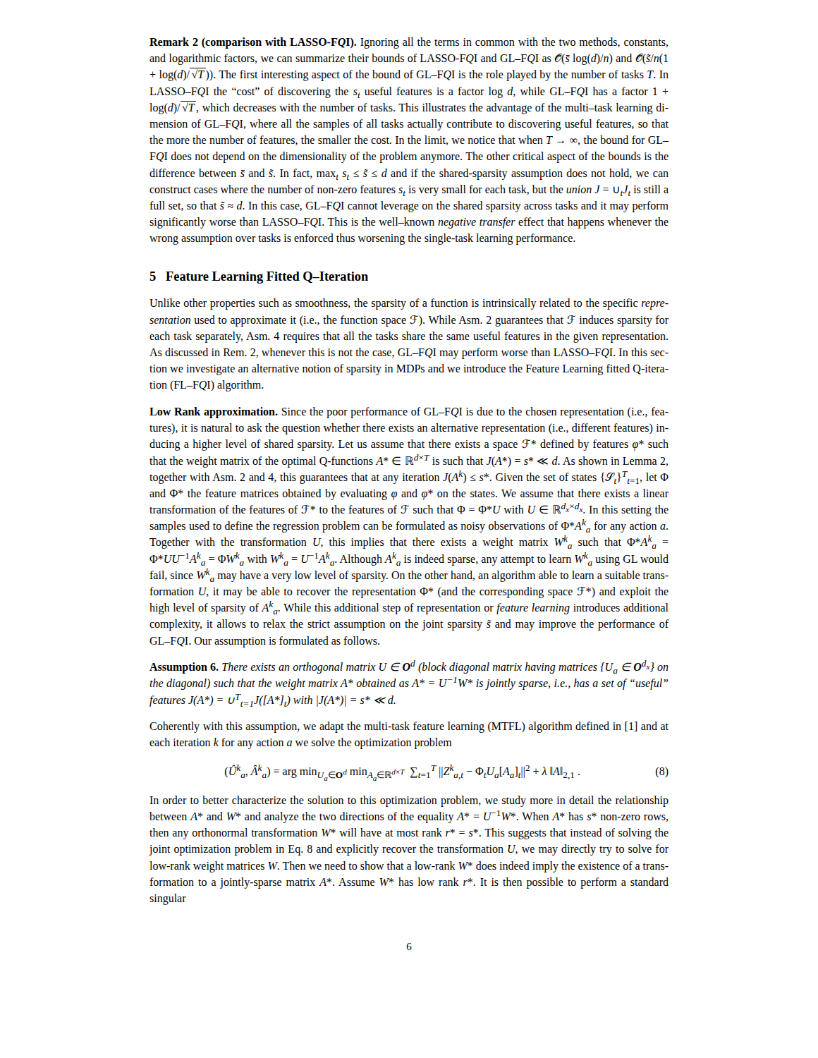Remark 2 (comparison with LASSO-FQI). Ignoring all the terms in common with the two methods, constants, and logarithmic factors, we can summarize their bounds of LASSO-FQI and GL–FQI as 𝒪̃(s̄ log(d)/n) and 𝒪̃(s̃/n(1 + log(d)/√T)). The first interesting aspect of the bound of GL–FQI is the role played by the number of tasks T. In LASSO–FQI the “cost” of discovering the st useful features is a factor log d, while GL–FQI has a factor 1 + log(d)/√T, which decreases with the number of tasks. This illustrates the advantage of the multi–task learning dimension of GL–FQI, where all the samples of all tasks actually contribute to discovering useful features, so that the more the number of features, the smaller the cost. In the limit, we notice that when T → ∞, the bound for GL–FQI does not depend on the dimensionality of the problem anymore. The other critical aspect of the bounds is the difference between s̄ and s̃. In fact, maxt st ≤ s̃ ≤ d and if the shared-sparsity assumption does not hold, we can construct cases where the number of non-zero features st is very small for each task, but the union J = ∪tJt is still a full set, so that s̃ ≈ d. In this case, GL–FQI cannot leverage on the shared sparsity across tasks and it may perform significantly worse than LASSO–FQI. This is the well–known negative transfer effect that happens whenever the wrong assumption over tasks is enforced thus worsening the single-task learning performance.
5 Feature Learning Fitted Q–Iteration
Unlike other properties such as smoothness, the sparsity of a function is intrinsically related to the specific representation used to approximate it (i.e., the function space ℱ). While Asm. 2 guarantees that ℱ induces sparsity for each task separately, Asm. 4 requires that all the tasks share the same useful features in the given representation. As discussed in Rem. 2, whenever this is not the case, GL–FQI may perform worse than LASSO–FQI. In this section we investigate an alternative notion of sparsity in MDPs and we introduce the Feature Learning fitted Q-iteration (FL–FQI) algorithm.
Low Rank approximation. Since the poor performance of GL–FQI is due to the chosen representation (i.e., features), it is natural to ask the question whether there exists an alternative representation (i.e., different features) inducing a higher level of shared sparsity. Let us assume that there exists a space ℱ* defined by features φ* such that the weight matrix of the optimal Q-functions A* ∈ ℝd×T is such that J(A*) = s* ≪ d. As shown in Lemma 2, together with Asm. 2 and 4, this guarantees that at any iteration J(Ak) ≤ s*. Given the set of states {𝒮t}Tt=1, let Φ and Φ* the feature matrices obtained by evaluating φ and φ* on the states. We assume that there exists a linear transformation of the features of ℱ* to the features of ℱ such that Φ = Φ*U with U ∈ ℝdx×dx. In this setting the samples used to define the regression problem can be formulated as noisy observations of Φ*Aka for any action a. Together with the transformation U, this implies that there exists a weight matrix Wka such that Φ*Aka = Φ*UU−1Aka = ΦWka with Wka = U−1Aka. Although Aka is indeed sparse, any attempt to learn Wka using GL would fail, since Wka may have a very low level of sparsity. On the other hand, an algorithm able to learn a suitable transformation U, it may be able to recover the representation Φ* (and the corresponding space ℱ*) and exploit the high level of sparsity of Aka. While this additional step of representation or feature learning introduces additional complexity, it allows to relax the strict assumption on the joint sparsity s̃ and may improve the performance of GL–FQI. Our assumption is formulated as follows.
Assumption 6. There exists an orthogonal matrix U ∈ Od (block diagonal matrix having matrices {Ua ∈ Odx} on the diagonal) such that the weight matrix A* obtained as A* = U−1W* is jointly sparse, i.e., has a set of “useful” features J(A*) = ∪Tt=1J([A*]t) with |J(A*)| = s* ≪ d.
Coherently with this assumption, we adapt the multi-task feature learning (MTFL) algorithm defined in [1] and at each iteration k for any action a we solve the optimization problem
(Ûka, Âka) = arg minUa∈Od minAa∈ℝd×T ∑t=1T ||Zka,t − ΦtUa[Aa]t||2 + λ ‖A‖2,1 . (8)
In order to better characterize the solution to this optimization problem, we study more in detail the relationship between A* and W* and analyze the two directions of the equality A* = U−1W*. When A* has s* non-zero rows, then any orthonormal transformation W* will have at most rank r* = s*. This suggests that instead of solving the joint optimization problem in Eq. 8 and explicitly recover the transformation U, we may directly try to solve for low-rank weight matrices W. Then we need to show that a low-rank W* does indeed imply the existence of a transformation to a jointly-sparse matrix A*. Assume W* has low rank r*. It is then possible to perform a standard singular
6